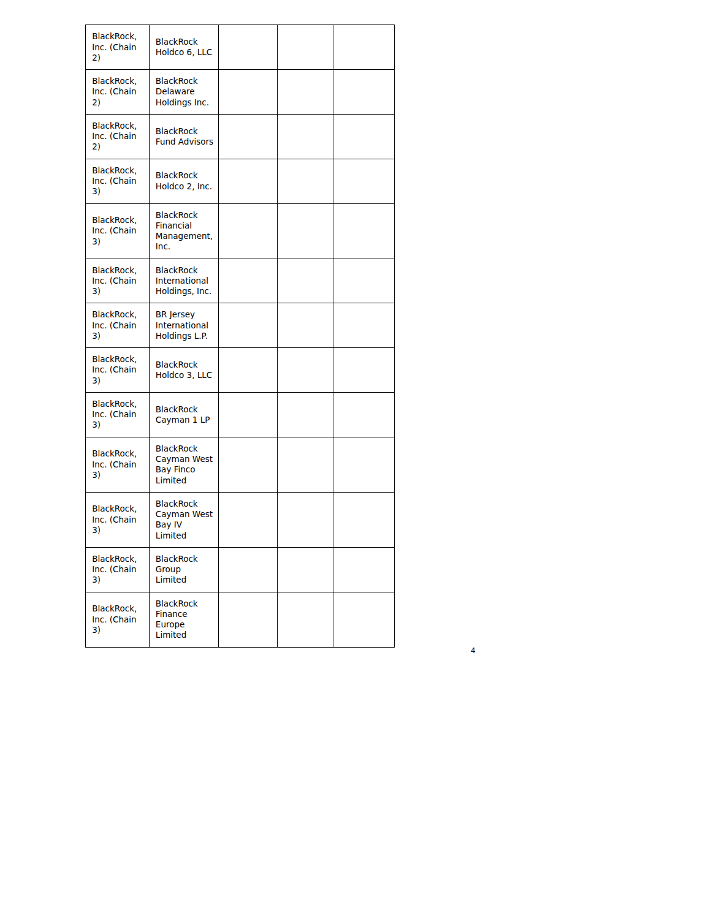| BlackRock, Inc. (Chain 2) | BlackRock Holdco 6, LLC | | | |
| BlackRock, Inc. (Chain 2) | BlackRock Delaware Holdings Inc. | | | |
| BlackRock, Inc. (Chain 2) | BlackRock Fund Advisors | | | |
| BlackRock, Inc. (Chain 3) | BlackRock Holdco 2, Inc. | | | |
| BlackRock, Inc. (Chain 3) | BlackRock Financial Management, Inc. | | | |
| BlackRock, Inc. (Chain 3) | BlackRock International Holdings, Inc. | | | |
| BlackRock, Inc. (Chain 3) | BR Jersey International Holdings L.P. | | | |
| BlackRock, Inc. (Chain 3) | BlackRock Holdco 3, LLC | | | |
| BlackRock, Inc. (Chain 3) | BlackRock Cayman 1 LP | | | |
| BlackRock, Inc. (Chain 3) | BlackRock Cayman West Bay Finco Limited | | | |
| BlackRock, Inc. (Chain 3) | BlackRock Cayman West Bay IV Limited | | | |
| BlackRock, Inc. (Chain 3) | BlackRock Group Limited | | | |
| BlackRock, Inc. (Chain 3) | BlackRock Finance Europe Limited | | | |
4